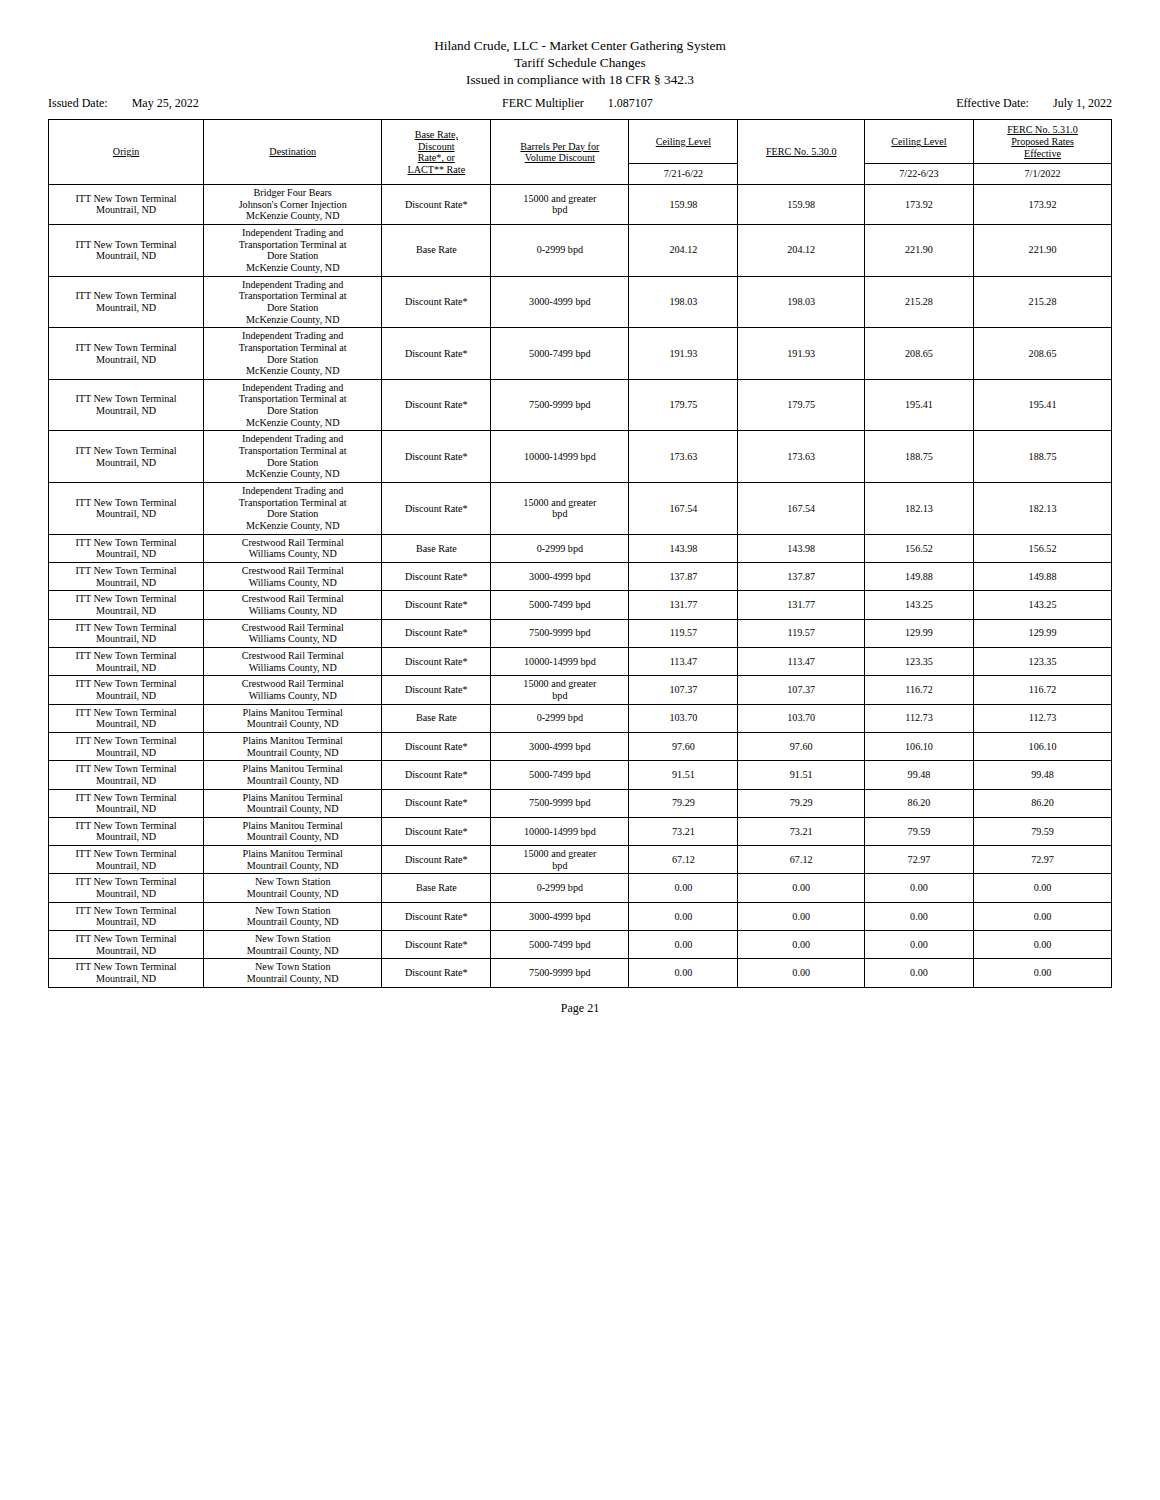Hiland Crude, LLC - Market Center Gathering System
Tariff Schedule Changes
Issued in compliance with 18 CFR § 342.3
Issued Date: May 25, 2022
FERC Multiplier 1.087107
Effective Date: July 1, 2022
| Origin | Destination | Base Rate, Discount Rate*, or LACT** Rate | Barrels Per Day for Volume Discount | Ceiling Level | FERC No. 5.30.0 | Ceiling Level | FERC No. 5.31.0 Proposed Rates Effective |
| --- | --- | --- | --- | --- | --- | --- | --- |
| 7/21-6/22 | 7/22-6/23 | 7/1/2022 |
| ITT New Town Terminal Mountrail, ND | Bridger Four Bears Johnson's Corner Injection McKenzie County, ND | Discount Rate* | 15000 and greater bpd | 159.98 | 159.98 | 173.92 | 173.92 |
| ITT New Town Terminal Mountrail, ND | Independent Trading and Transportation Terminal at Dore Station McKenzie County, ND | Base Rate | 0-2999 bpd | 204.12 | 204.12 | 221.90 | 221.90 |
| ITT New Town Terminal Mountrail, ND | Independent Trading and Transportation Terminal at Dore Station McKenzie County, ND | Discount Rate* | 3000-4999 bpd | 198.03 | 198.03 | 215.28 | 215.28 |
| ITT New Town Terminal Mountrail, ND | Independent Trading and Transportation Terminal at Dore Station McKenzie County, ND | Discount Rate* | 5000-7499 bpd | 191.93 | 191.93 | 208.65 | 208.65 |
| ITT New Town Terminal Mountrail, ND | Independent Trading and Transportation Terminal at Dore Station McKenzie County, ND | Discount Rate* | 7500-9999 bpd | 179.75 | 179.75 | 195.41 | 195.41 |
| ITT New Town Terminal Mountrail, ND | Independent Trading and Transportation Terminal at Dore Station McKenzie County, ND | Discount Rate* | 10000-14999 bpd | 173.63 | 173.63 | 188.75 | 188.75 |
| ITT New Town Terminal Mountrail, ND | Independent Trading and Transportation Terminal at Dore Station McKenzie County, ND | Discount Rate* | 15000 and greater bpd | 167.54 | 167.54 | 182.13 | 182.13 |
| ITT New Town Terminal Mountrail, ND | Crestwood Rail Terminal Williams County, ND | Base Rate | 0-2999 bpd | 143.98 | 143.98 | 156.52 | 156.52 |
| ITT New Town Terminal Mountrail, ND | Crestwood Rail Terminal Williams County, ND | Discount Rate* | 3000-4999 bpd | 137.87 | 137.87 | 149.88 | 149.88 |
| ITT New Town Terminal Mountrail, ND | Crestwood Rail Terminal Williams County, ND | Discount Rate* | 5000-7499 bpd | 131.77 | 131.77 | 143.25 | 143.25 |
| ITT New Town Terminal Mountrail, ND | Crestwood Rail Terminal Williams County, ND | Discount Rate* | 7500-9999 bpd | 119.57 | 119.57 | 129.99 | 129.99 |
| ITT New Town Terminal Mountrail, ND | Crestwood Rail Terminal Williams County, ND | Discount Rate* | 10000-14999 bpd | 113.47 | 113.47 | 123.35 | 123.35 |
| ITT New Town Terminal Mountrail, ND | Crestwood Rail Terminal Williams County, ND | Discount Rate* | 15000 and greater bpd | 107.37 | 107.37 | 116.72 | 116.72 |
| ITT New Town Terminal Mountrail, ND | Plains Manitou Terminal Mountrail County, ND | Base Rate | 0-2999 bpd | 103.70 | 103.70 | 112.73 | 112.73 |
| ITT New Town Terminal Mountrail, ND | Plains Manitou Terminal Mountrail County, ND | Discount Rate* | 3000-4999 bpd | 97.60 | 97.60 | 106.10 | 106.10 |
| ITT New Town Terminal Mountrail, ND | Plains Manitou Terminal Mountrail County, ND | Discount Rate* | 5000-7499 bpd | 91.51 | 91.51 | 99.48 | 99.48 |
| ITT New Town Terminal Mountrail, ND | Plains Manitou Terminal Mountrail County, ND | Discount Rate* | 7500-9999 bpd | 79.29 | 79.29 | 86.20 | 86.20 |
| ITT New Town Terminal Mountrail, ND | Plains Manitou Terminal Mountrail County, ND | Discount Rate* | 10000-14999 bpd | 73.21 | 73.21 | 79.59 | 79.59 |
| ITT New Town Terminal Mountrail, ND | Plains Manitou Terminal Mountrail County, ND | Discount Rate* | 15000 and greater bpd | 67.12 | 67.12 | 72.97 | 72.97 |
| ITT New Town Terminal Mountrail, ND | New Town Station Mountrail County, ND | Base Rate | 0-2999 bpd | 0.00 | 0.00 | 0.00 | 0.00 |
| ITT New Town Terminal Mountrail, ND | New Town Station Mountrail County, ND | Discount Rate* | 3000-4999 bpd | 0.00 | 0.00 | 0.00 | 0.00 |
| ITT New Town Terminal Mountrail, ND | New Town Station Mountrail County, ND | Discount Rate* | 5000-7499 bpd | 0.00 | 0.00 | 0.00 | 0.00 |
| ITT New Town Terminal Mountrail, ND | New Town Station Mountrail County, ND | Discount Rate* | 7500-9999 bpd | 0.00 | 0.00 | 0.00 | 0.00 |
Page 21